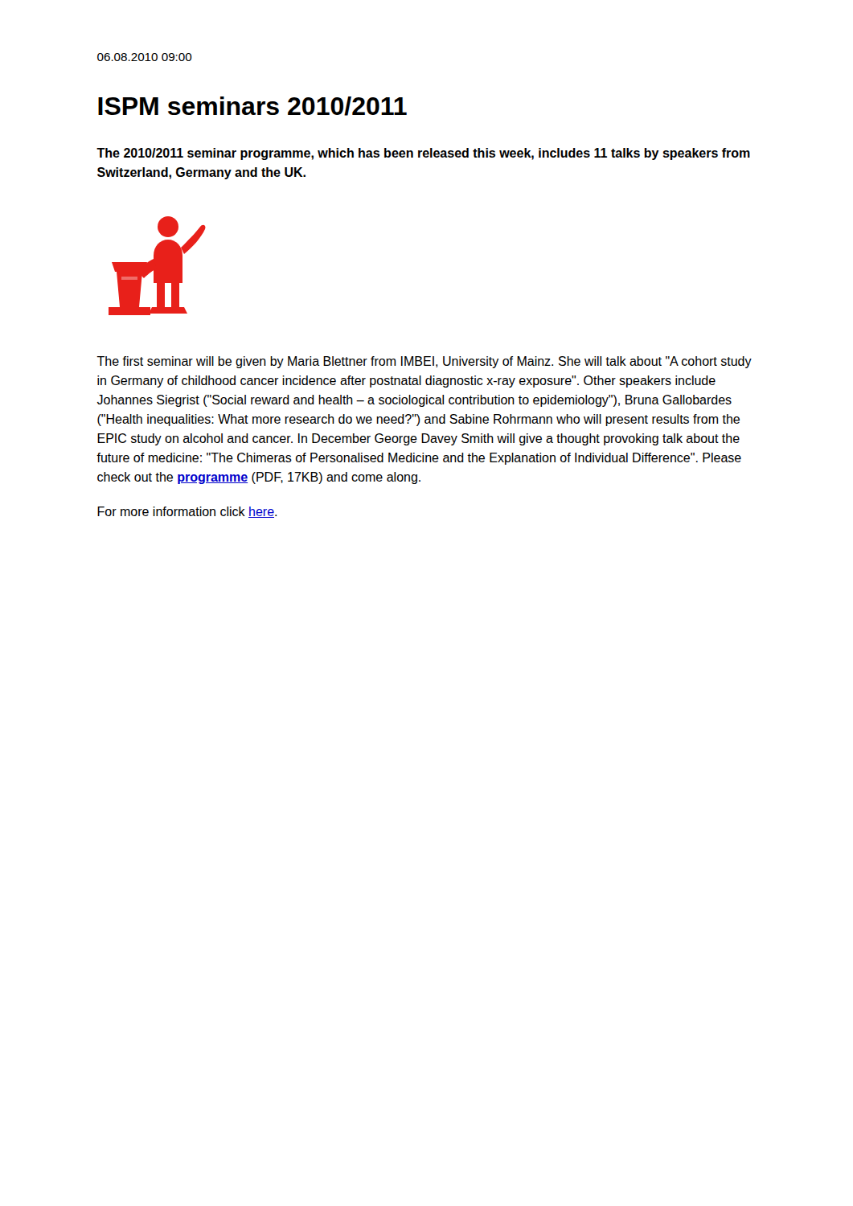06.08.2010 09:00
ISPM seminars 2010/2011
The 2010/2011 seminar programme, which has been released this week, includes 11 talks by speakers from Switzerland, Germany and the UK.
The first seminar will be given by Maria Blettner from IMBEI, University of Mainz. She will talk about "A cohort study in Germany of childhood cancer incidence after postnatal diagnostic x-ray exposure". Other speakers include Johannes Siegrist ("Social reward and health – a sociological contribution to epidemiology"), Bruna Gallobardes ("Health inequalities: What more research do we need?") and Sabine Rohrmann who will present results from the EPIC study on alcohol and cancer. In December George Davey Smith will give a thought provoking talk about the future of medicine: "The Chimeras of Personalised Medicine and the Explanation of Individual Difference". Please check out the programme (PDF, 17KB) and come along.
For more information click here.